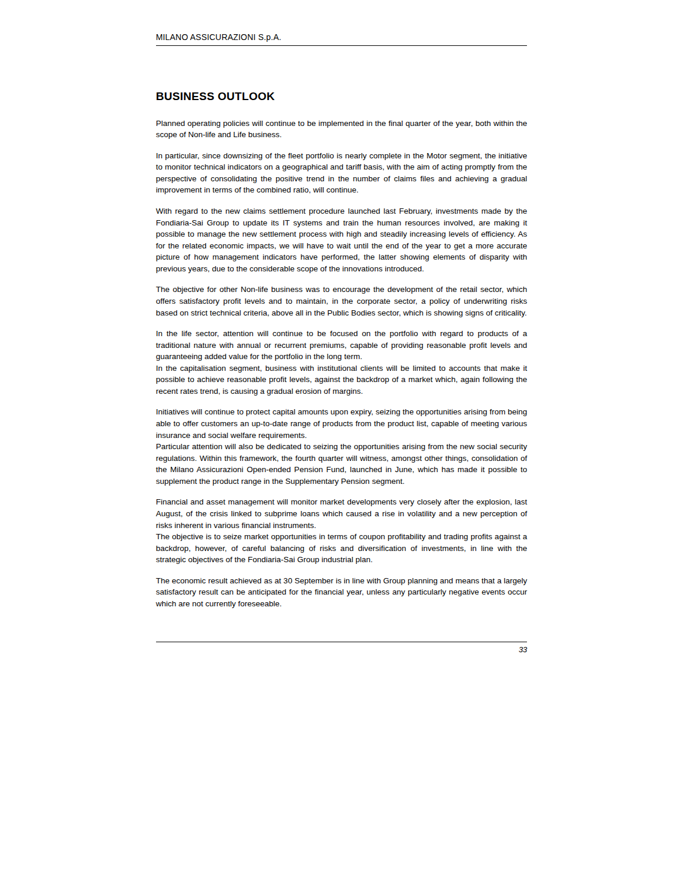MILANO ASSICURAZIONI S.p.A.
BUSINESS OUTLOOK
Planned operating policies will continue to be implemented in the final quarter of the year, both within the scope of Non-life and Life business.
In particular, since downsizing of the fleet portfolio is nearly complete in the Motor segment, the initiative to monitor technical indicators on a geographical and tariff basis, with the aim of acting promptly from the perspective of consolidating the positive trend in the number of claims files and achieving a gradual improvement in terms of the combined ratio, will continue.
With regard to the new claims settlement procedure launched last February, investments made by the Fondiaria-Sai Group to update its IT systems and train the human resources involved, are making it possible to manage the new settlement process with high and steadily increasing levels of efficiency. As for the related economic impacts, we will have to wait until the end of the year to get a more accurate picture of how management indicators have performed, the latter showing elements of disparity with previous years, due to the considerable scope of the innovations introduced.
The objective for other Non-life business was to encourage the development of the retail sector, which offers satisfactory profit levels and to maintain, in the corporate sector, a policy of underwriting risks based on strict technical criteria, above all in the Public Bodies sector, which is showing signs of criticality.
In the life sector, attention will continue to be focused on the portfolio with regard to products of a traditional nature with annual or recurrent premiums, capable of providing reasonable profit levels and guaranteeing added value for the portfolio in the long term.
In the capitalisation segment, business with institutional clients will be limited to accounts that make it possible to achieve reasonable profit levels, against the backdrop of a market which, again following the recent rates trend, is causing a gradual erosion of margins.
Initiatives will continue to protect capital amounts upon expiry, seizing the opportunities arising from being able to offer customers an up-to-date range of products from the product list, capable of meeting various insurance and social welfare requirements.
Particular attention will also be dedicated to seizing the opportunities arising from the new social security regulations. Within this framework, the fourth quarter will witness, amongst other things, consolidation of the Milano Assicurazioni Open-ended Pension Fund, launched in June, which has made it possible to supplement the product range in the Supplementary Pension segment.
Financial and asset management will monitor market developments very closely after the explosion, last August, of the crisis linked to subprime loans which caused a rise in volatility and a new perception of risks inherent in various financial instruments.
The objective is to seize market opportunities in terms of coupon profitability and trading profits against a backdrop, however, of careful balancing of risks and diversification of investments, in line with the strategic objectives of the Fondiaria-Sai Group industrial plan.
The economic result achieved as at 30 September is in line with Group planning and means that a largely satisfactory result can be anticipated for the financial year, unless any particularly negative events occur which are not currently foreseeable.
33